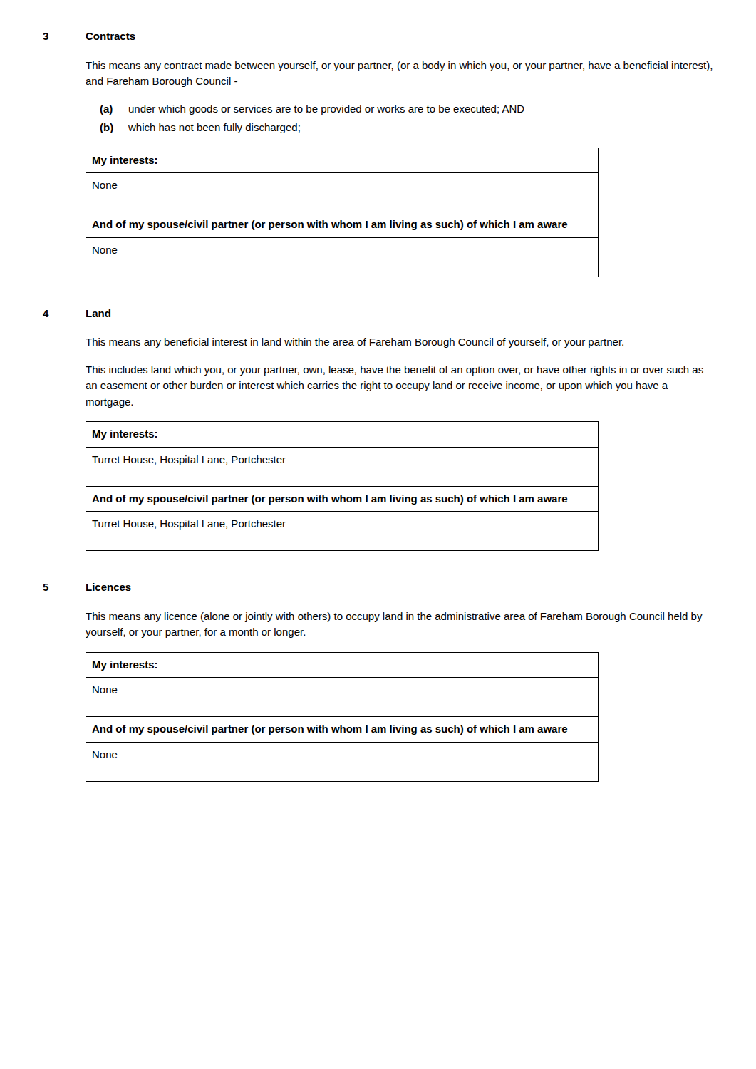3 Contracts
This means any contract made between yourself, or your partner, (or a body in which you, or your partner, have a beneficial interest), and Fareham Borough Council -
(a) under which goods or services are to be provided or works are to be executed; AND
(b) which has not been fully discharged;
| My interests: |
| None |
| And of my spouse/civil partner (or person with whom I am living as such) of which I am aware |
| None |
4 Land
This means any beneficial interest in land within the area of Fareham Borough Council of yourself, or your partner.
This includes land which you, or your partner, own, lease, have the benefit of an option over, or have other rights in or over such as an easement or other burden or interest which carries the right to occupy land or receive income, or upon which you have a mortgage.
| My interests: |
| Turret House, Hospital Lane, Portchester |
| And of my spouse/civil partner (or person with whom I am living as such) of which I am aware |
| Turret House, Hospital Lane, Portchester |
5 Licences
This means any licence (alone or jointly with others) to occupy land in the administrative area of Fareham Borough Council held by yourself, or your partner, for a month or longer.
| My interests: |
| None |
| And of my spouse/civil partner (or person with whom I am living as such) of which I am aware |
| None |